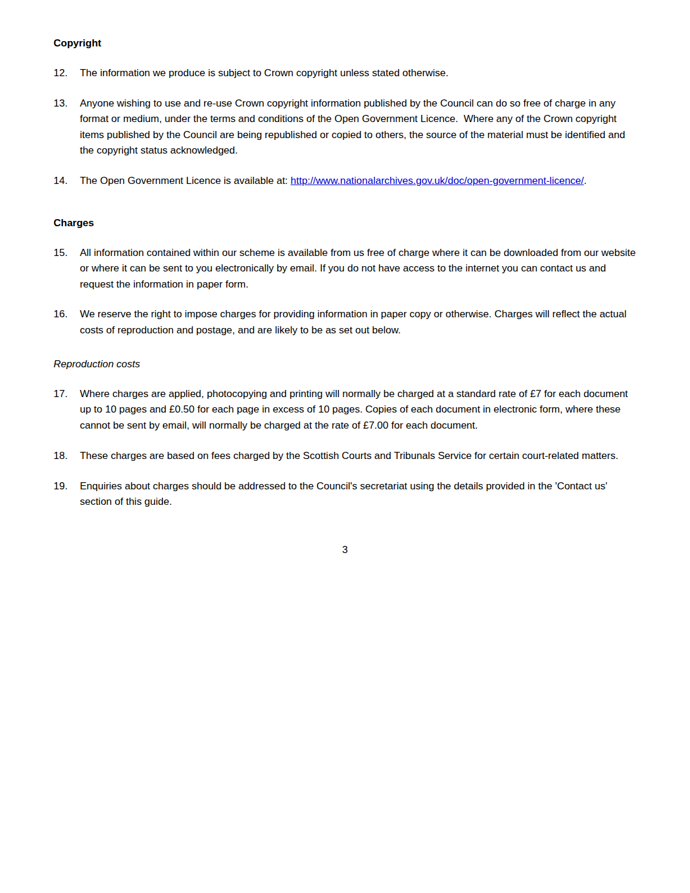Copyright
12. The information we produce is subject to Crown copyright unless stated otherwise.
13. Anyone wishing to use and re-use Crown copyright information published by the Council can do so free of charge in any format or medium, under the terms and conditions of the Open Government Licence. Where any of the Crown copyright items published by the Council are being republished or copied to others, the source of the material must be identified and the copyright status acknowledged.
14. The Open Government Licence is available at: http://www.nationalarchives.gov.uk/doc/open-government-licence/.
Charges
15. All information contained within our scheme is available from us free of charge where it can be downloaded from our website or where it can be sent to you electronically by email. If you do not have access to the internet you can contact us and request the information in paper form.
16. We reserve the right to impose charges for providing information in paper copy or otherwise. Charges will reflect the actual costs of reproduction and postage, and are likely to be as set out below.
Reproduction costs
17. Where charges are applied, photocopying and printing will normally be charged at a standard rate of £7 for each document up to 10 pages and £0.50 for each page in excess of 10 pages. Copies of each document in electronic form, where these cannot be sent by email, will normally be charged at the rate of £7.00 for each document.
18. These charges are based on fees charged by the Scottish Courts and Tribunals Service for certain court-related matters.
19. Enquiries about charges should be addressed to the Council's secretariat using the details provided in the 'Contact us' section of this guide.
3